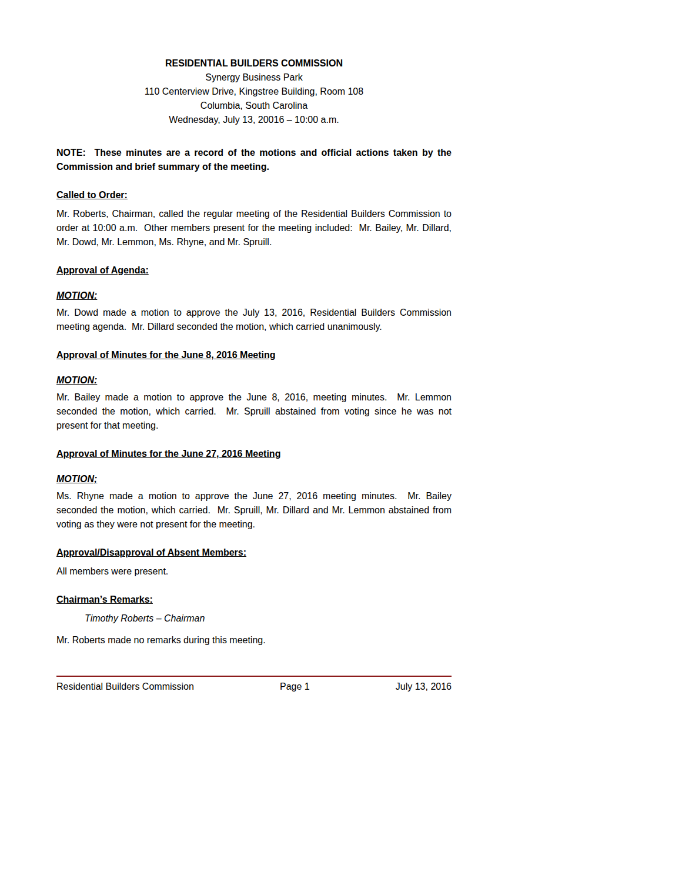RESIDENTIAL BUILDERS COMMISSION
Synergy Business Park
110 Centerview Drive, Kingstree Building, Room 108
Columbia, South Carolina
Wednesday, July 13, 20016 – 10:00 a.m.
NOTE: These minutes are a record of the motions and official actions taken by the Commission and brief summary of the meeting.
Called to Order:
Mr. Roberts, Chairman, called the regular meeting of the Residential Builders Commission to order at 10:00 a.m. Other members present for the meeting included: Mr. Bailey, Mr. Dillard, Mr. Dowd, Mr. Lemmon, Ms. Rhyne, and Mr. Spruill.
Approval of Agenda:
MOTION:
Mr. Dowd made a motion to approve the July 13, 2016, Residential Builders Commission meeting agenda. Mr. Dillard seconded the motion, which carried unanimously.
Approval of Minutes for the June 8, 2016 Meeting
MOTION:
Mr. Bailey made a motion to approve the June 8, 2016, meeting minutes. Mr. Lemmon seconded the motion, which carried. Mr. Spruill abstained from voting since he was not present for that meeting.
Approval of Minutes for the June 27, 2016 Meeting
MOTION;
Ms. Rhyne made a motion to approve the June 27, 2016 meeting minutes. Mr. Bailey seconded the motion, which carried. Mr. Spruill, Mr. Dillard and Mr. Lemmon abstained from voting as they were not present for the meeting.
Approval/Disapproval of Absent Members:
All members were present.
Chairman’s Remarks:
Timothy Roberts – Chairman
Mr. Roberts made no remarks during this meeting.
Residential Builders Commission Page 1 July 13, 2016